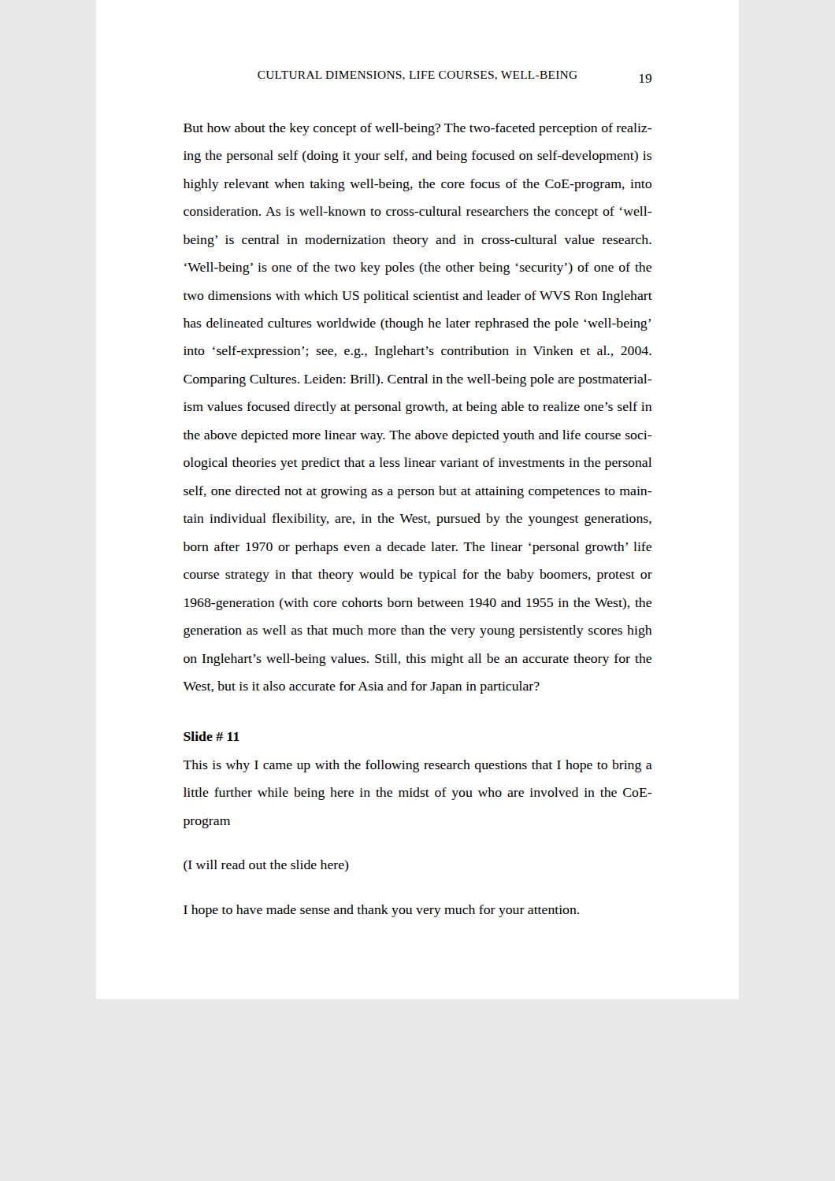CULTURAL DIMENSIONS, LIFE COURSES, WELL-BEING 19
But how about the key concept of well-being? The two-faceted perception of realizing the personal self (doing it your self, and being focused on self-development) is highly relevant when taking well-being, the core focus of the CoE-program, into consideration. As is well-known to cross-cultural researchers the concept of ‘well-being’ is central in modernization theory and in cross-cultural value research. ‘Well-being’ is one of the two key poles (the other being ‘security’) of one of the two dimensions with which US political scientist and leader of WVS Ron Inglehart has delineated cultures worldwide (though he later rephrased the pole ‘well-being’ into ‘self-expression’; see, e.g., Inglehart’s contribution in Vinken et al., 2004. Comparing Cultures. Leiden: Brill). Central in the well-being pole are postmaterialism values focused directly at personal growth, at being able to realize one’s self in the above depicted more linear way. The above depicted youth and life course sociological theories yet predict that a less linear variant of investments in the personal self, one directed not at growing as a person but at attaining competences to maintain individual flexibility, are, in the West, pursued by the youngest generations, born after 1970 or perhaps even a decade later. The linear ‘personal growth’ life course strategy in that theory would be typical for the baby boomers, protest or 1968-generation (with core cohorts born between 1940 and 1955 in the West), the generation as well as that much more than the very young persistently scores high on Inglehart’s well-being values. Still, this might all be an accurate theory for the West, but is it also accurate for Asia and for Japan in particular?
Slide # 11
This is why I came up with the following research questions that I hope to bring a little further while being here in the midst of you who are involved in the CoE-program
(I will read out the slide here)
I hope to have made sense and thank you very much for your attention.